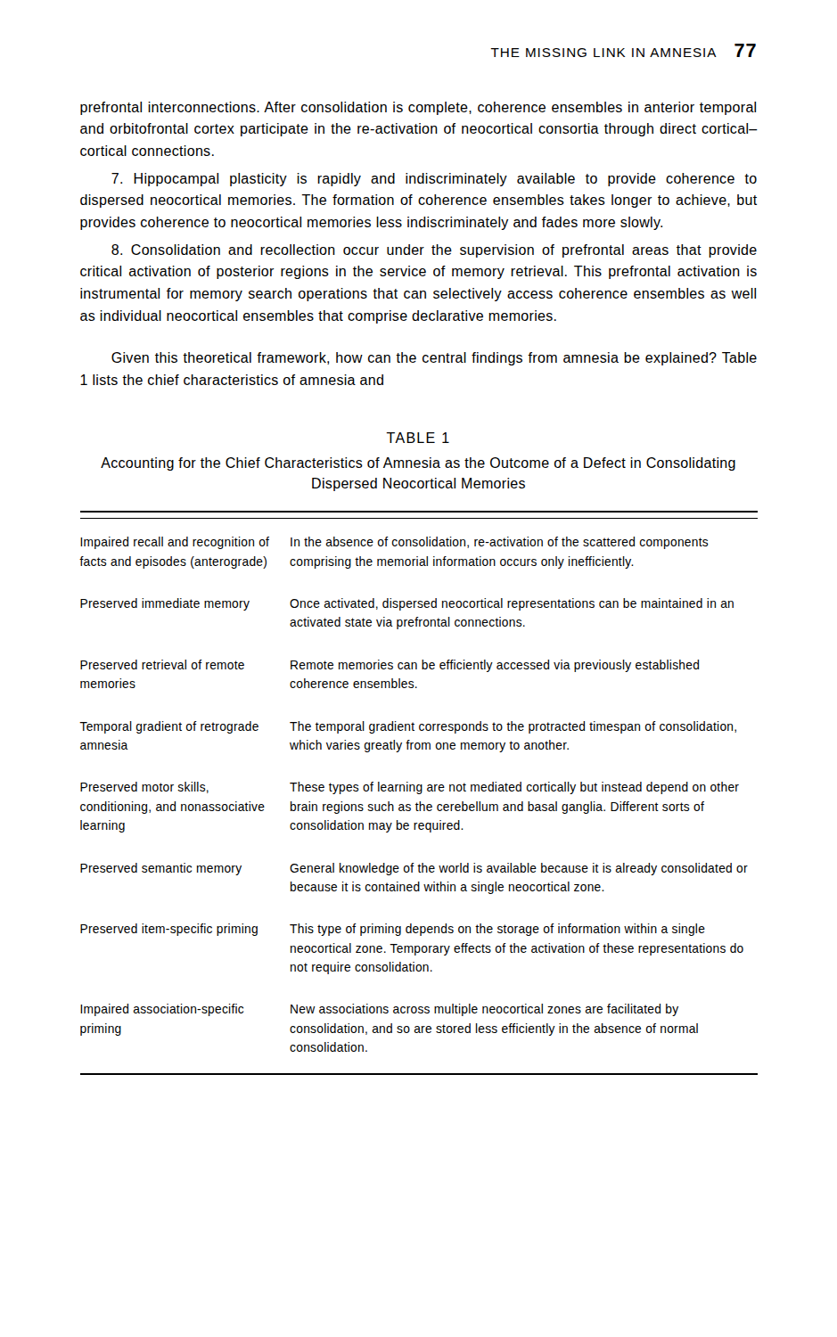THE MISSING LINK IN AMNESIA 77
prefrontal interconnections. After consolidation is complete, coherence ensembles in anterior temporal and orbitofrontal cortex participate in the re-activation of neocortical consortia through direct cortical–cortical connections.
7. Hippocampal plasticity is rapidly and indiscriminately available to provide coherence to dispersed neocortical memories. The formation of coherence ensembles takes longer to achieve, but provides coherence to neocortical memories less indiscriminately and fades more slowly.
8. Consolidation and recollection occur under the supervision of prefrontal areas that provide critical activation of posterior regions in the service of memory retrieval. This prefrontal activation is instrumental for memory search operations that can selectively access coherence ensembles as well as individual neocortical ensembles that comprise declarative memories.
Given this theoretical framework, how can the central findings from amnesia be explained? Table 1 lists the chief characteristics of amnesia and
TABLE 1 Accounting for the Chief Characteristics of Amnesia as the Outcome of a Defect in Consolidating Dispersed Neocortical Memories
| Impaired recall and recognition of facts and episodes (anterograde) | In the absence of consolidation, re-activation of the scattered components comprising the memorial information occurs only inefficiently. |
| Preserved immediate memory | Once activated, dispersed neocortical representations can be maintained in an activated state via prefrontal connections. |
| Preserved retrieval of remote memories | Remote memories can be efficiently accessed via previously established coherence ensembles. |
| Temporal gradient of retrograde amnesia | The temporal gradient corresponds to the protracted timespan of consolidation, which varies greatly from one memory to another. |
| Preserved motor skills, conditioning, and nonassociative learning | These types of learning are not mediated cortically but instead depend on other brain regions such as the cerebellum and basal ganglia. Different sorts of consolidation may be required. |
| Preserved semantic memory | General knowledge of the world is available because it is already consolidated or because it is contained within a single neocortical zone. |
| Preserved item-specific priming | This type of priming depends on the storage of information within a single neocortical zone. Temporary effects of the activation of these representations do not require consolidation. |
| Impaired association-specific priming | New associations across multiple neocortical zones are facilitated by consolidation, and so are stored less efficiently in the absence of normal consolidation. |